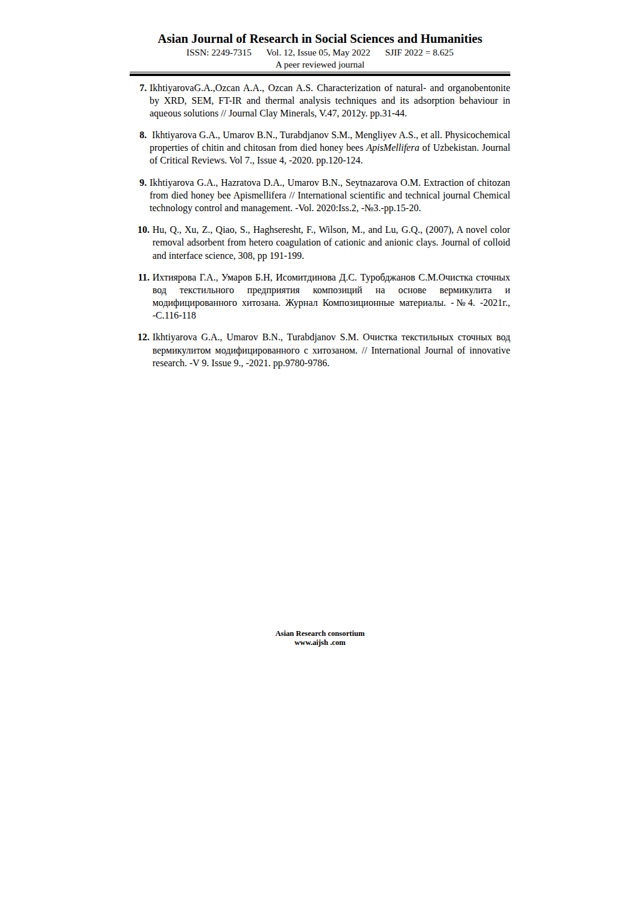Asian Journal of Research in Social Sciences and Humanities
ISSN: 2249-7315 Vol. 12, Issue 05, May 2022 SJIF 2022 = 8.625
A peer reviewed journal
IkhtiyarovaG.A.,Ozcan A.A., Ozcan A.S. Characterization of natural- and organobentonite by XRD, SEM, FT-IR and thermal analysis techniques and its adsorption behaviour in aqueous solutions // Journal Clay Minerals, V.47, 2012y. pp.31-44.
Ikhtiyarova G.A., Umarov B.N., Turabdjanov S.M., Mengliyev A.S., et all. Physicochemical properties of chitin and chitosan from died honey bees ApisMellifera of Uzbekistan. Journal of Critical Reviews. Vol 7., Issue 4, -2020. pp.120-124.
Ikhtiyarova G.A., Hazratova D.A., Umarov B.N., Seytnazarova O.M. Extraction of chitozan from died honey bee Apismellifera // International scientific and technical journal Chemical technology control and management. -Vol. 2020:Iss.2, -№3.-pp.15-20.
Hu, Q., Xu, Z., Qiao, S., Haghseresht, F., Wilson, M., and Lu, G.Q., (2007), A novel color removal adsorbent from hetero coagulation of cationic and anionic clays. Journal of colloid and interface science, 308, pp 191-199.
Ихтиярова Г.А., Умаров Б.Н, Исомитдинова Д.С. Туробджанов С.М.Очистка сточных вод текстильного предприятия композиций на основе вермикулита и модифицированного хитозана. Журнал Композиционные материалы. -№4. -2021г., -С.116-118
Ikhtiyarova G.A., Umarov B.N., Turabdjanov S.M. Очистка текстильных сточных вод вермикулитом модифицированного с хитозаном. // International Journal of innovative research. -V 9. Issue 9., -2021. pp.9780-9786.
Asian Research consortium
www.aijsh .com